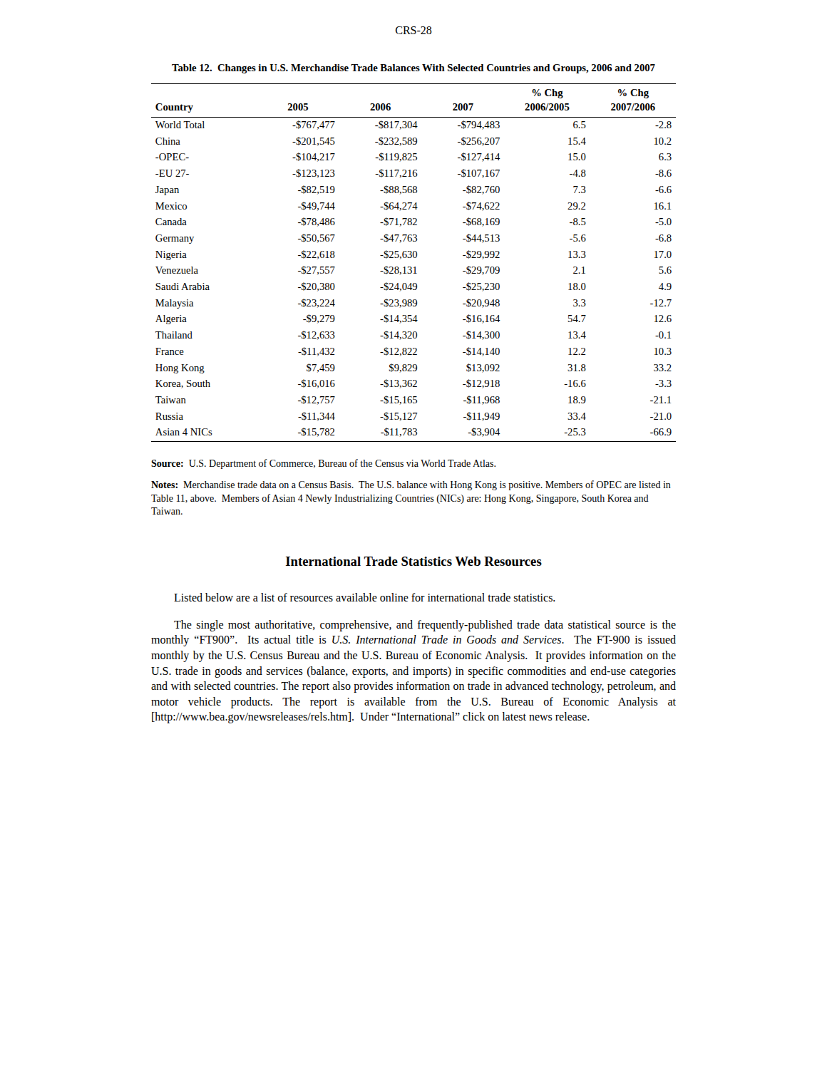CRS-28
Table 12. Changes in U.S. Merchandise Trade Balances With Selected Countries and Groups, 2006 and 2007
| Country | 2005 | 2006 | 2007 | % Chg 2006/2005 | % Chg 2007/2006 |
| --- | --- | --- | --- | --- | --- |
| World Total | -$767,477 | -$817,304 | -$794,483 | 6.5 | -2.8 |
| China | -$201,545 | -$232,589 | -$256,207 | 15.4 | 10.2 |
| -OPEC- | -$104,217 | -$119,825 | -$127,414 | 15.0 | 6.3 |
| -EU 27- | -$123,123 | -$117,216 | -$107,167 | -4.8 | -8.6 |
| Japan | -$82,519 | -$88,568 | -$82,760 | 7.3 | -6.6 |
| Mexico | -$49,744 | -$64,274 | -$74,622 | 29.2 | 16.1 |
| Canada | -$78,486 | -$71,782 | -$68,169 | -8.5 | -5.0 |
| Germany | -$50,567 | -$47,763 | -$44,513 | -5.6 | -6.8 |
| Nigeria | -$22,618 | -$25,630 | -$29,992 | 13.3 | 17.0 |
| Venezuela | -$27,557 | -$28,131 | -$29,709 | 2.1 | 5.6 |
| Saudi Arabia | -$20,380 | -$24,049 | -$25,230 | 18.0 | 4.9 |
| Malaysia | -$23,224 | -$23,989 | -$20,948 | 3.3 | -12.7 |
| Algeria | -$9,279 | -$14,354 | -$16,164 | 54.7 | 12.6 |
| Thailand | -$12,633 | -$14,320 | -$14,300 | 13.4 | -0.1 |
| France | -$11,432 | -$12,822 | -$14,140 | 12.2 | 10.3 |
| Hong Kong | $7,459 | $9,829 | $13,092 | 31.8 | 33.2 |
| Korea, South | -$16,016 | -$13,362 | -$12,918 | -16.6 | -3.3 |
| Taiwan | -$12,757 | -$15,165 | -$11,968 | 18.9 | -21.1 |
| Russia | -$11,344 | -$15,127 | -$11,949 | 33.4 | -21.0 |
| Asian 4 NICs | -$15,782 | -$11,783 | -$3,904 | -25.3 | -66.9 |
Source: U.S. Department of Commerce, Bureau of the Census via World Trade Atlas.
Notes: Merchandise trade data on a Census Basis. The U.S. balance with Hong Kong is positive. Members of OPEC are listed in Table 11, above. Members of Asian 4 Newly Industrializing Countries (NICs) are: Hong Kong, Singapore, South Korea and Taiwan.
International Trade Statistics Web Resources
Listed below are a list of resources available online for international trade statistics.
The single most authoritative, comprehensive, and frequently-published trade data statistical source is the monthly “FT900”. Its actual title is U.S. International Trade in Goods and Services. The FT-900 is issued monthly by the U.S. Census Bureau and the U.S. Bureau of Economic Analysis. It provides information on the U.S. trade in goods and services (balance, exports, and imports) in specific commodities and end-use categories and with selected countries. The report also provides information on trade in advanced technology, petroleum, and motor vehicle products. The report is available from the U.S. Bureau of Economic Analysis at [http://www.bea.gov/newsreleases/rels.htm]. Under “International” click on latest news release.